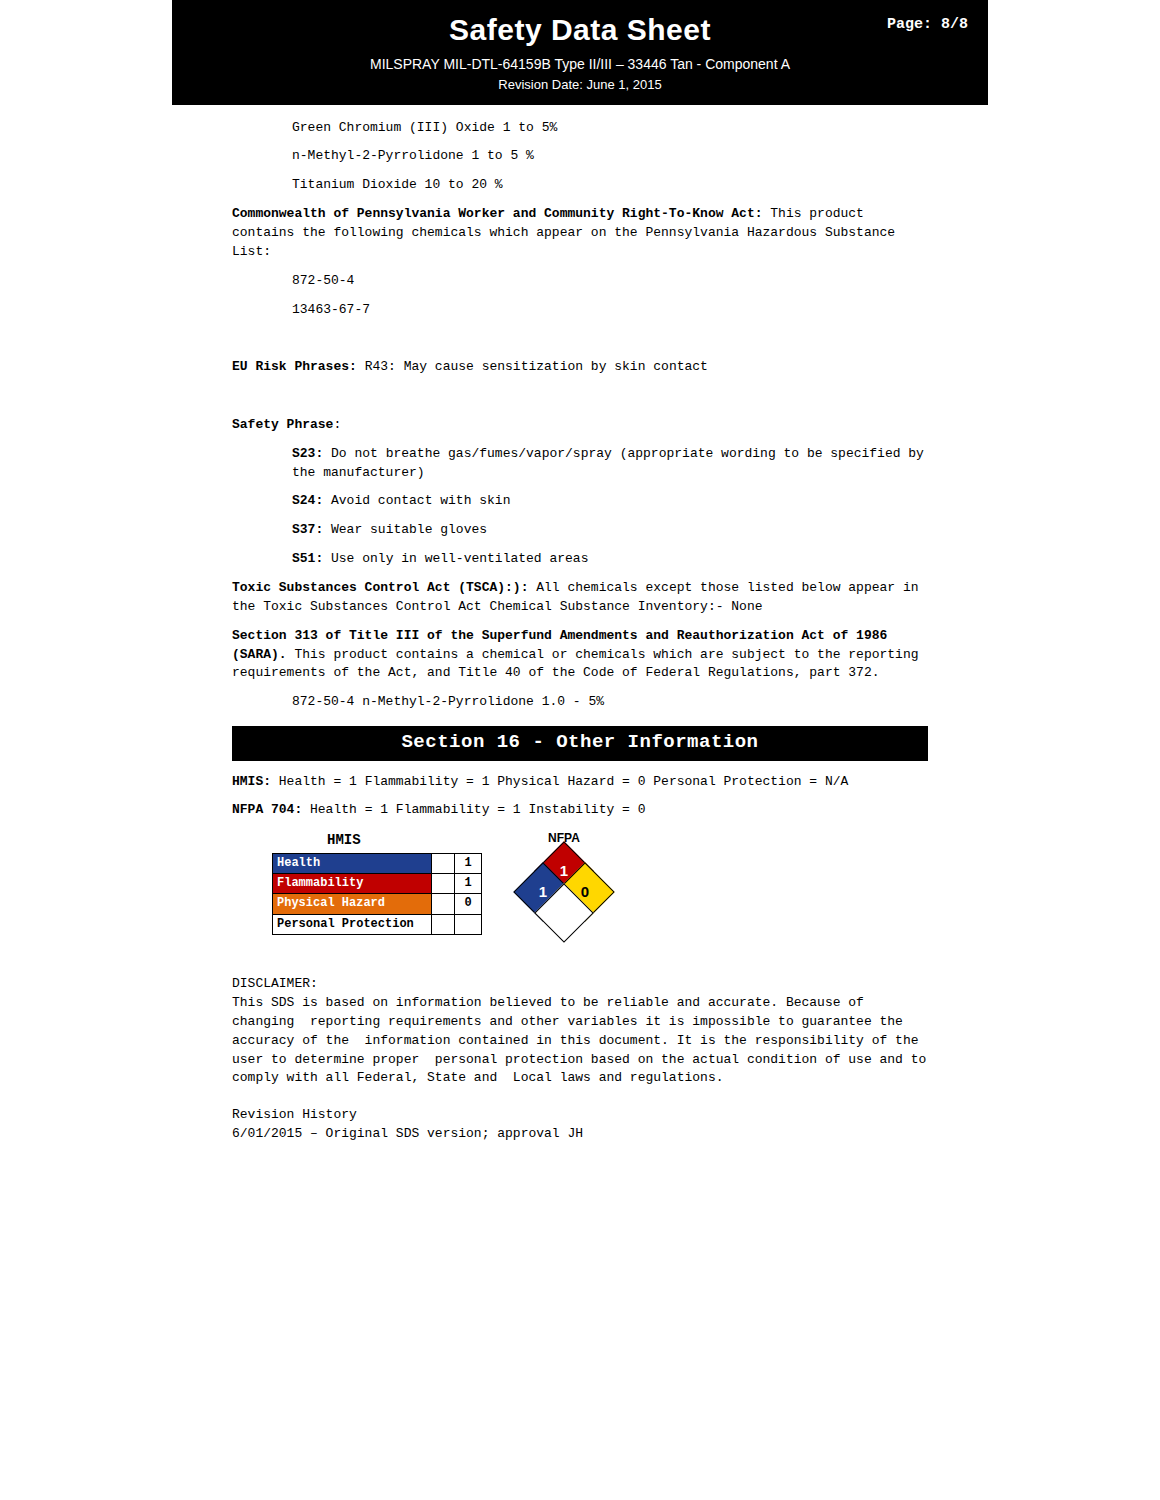Page: 8/8
Safety Data Sheet
MILSPRAY MIL-DTL-64159B Type II/III – 33446 Tan - Component A
Revision Date: June 1, 2015
Green Chromium (III) Oxide 1 to 5%
n-Methyl-2-Pyrrolidone 1 to 5 %
Titanium Dioxide 10 to 20 %
Commonwealth of Pennsylvania Worker and Community Right-To-Know Act: This product contains the following chemicals which appear on the Pennsylvania Hazardous Substance List:
872-50-4
13463-67-7
EU Risk Phrases: R43: May cause sensitization by skin contact
Safety Phrase:
S23: Do not breathe gas/fumes/vapor/spray (appropriate wording to be specified by the manufacturer)
S24: Avoid contact with skin
S37: Wear suitable gloves
S51: Use only in well-ventilated areas
Toxic Substances Control Act (TSCA):): All chemicals except those listed below appear in the Toxic Substances Control Act Chemical Substance Inventory:- None
Section 313 of Title III of the Superfund Amendments and Reauthorization Act of 1986 (SARA). This product contains a chemical or chemicals which are subject to the reporting requirements of the Act, and Title 40 of the Code of Federal Regulations, part 372.
872-50-4 n-Methyl-2-Pyrrolidone 1.0 - 5%
Section 16 - Other Information
HMIS: Health = 1 Flammability = 1 Physical Hazard = 0 Personal Protection = N/A
NFPA 704: Health = 1 Flammability = 1 Instability = 0
HMIS
| Health | | 1 |
| Flammability | | 1 |
| Physical Hazard | | 0 |
| Personal Protection | | |
NFPA
1
1
0
DISCLAIMER:
This SDS is based on information believed to be reliable and accurate. Because of changing reporting requirements and other variables it is impossible to guarantee the accuracy of the information contained in this document. It is the responsibility of the user to determine proper personal protection based on the actual condition of use and to comply with all Federal, State and Local laws and regulations.
Revision History
6/01/2015 – Original SDS version; approval JH